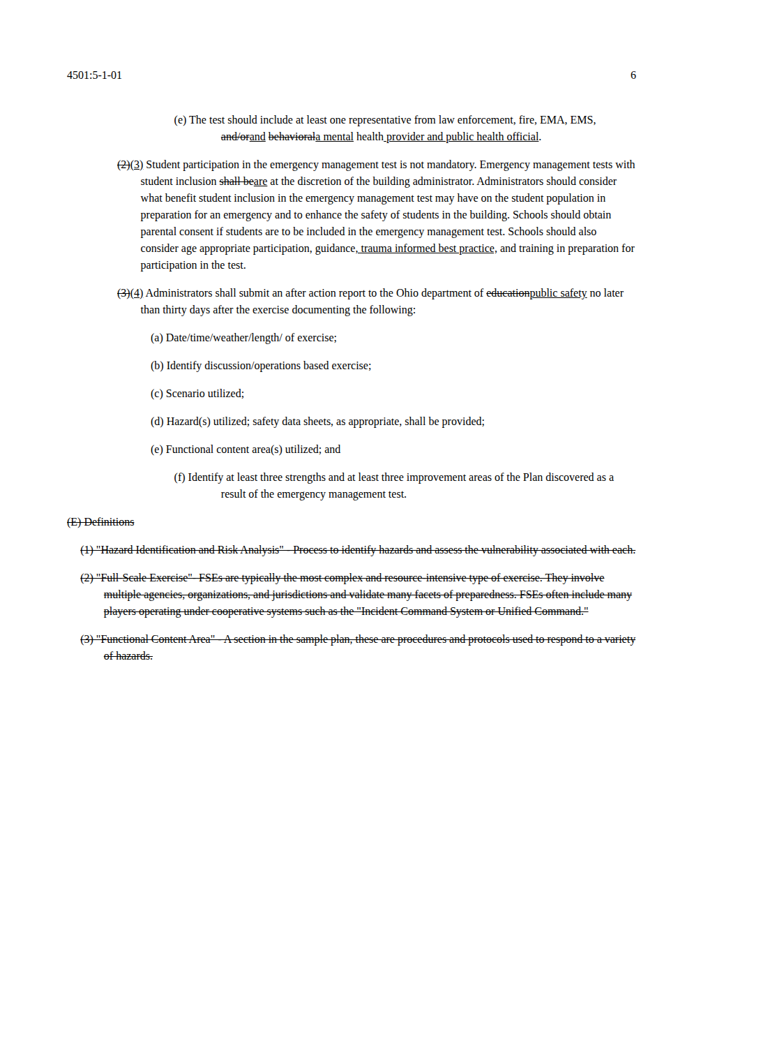4501:5-1-01 6
(e) The test should include at least one representative from law enforcement, fire, EMA, EMS, and/orand behaviorala mental health provider and public health official.
(2)(3) Student participation in the emergency management test is not mandatory. Emergency management tests with student inclusion shall beare at the discretion of the building administrator. Administrators should consider what benefit student inclusion in the emergency management test may have on the student population in preparation for an emergency and to enhance the safety of students in the building. Schools should obtain parental consent if students are to be included in the emergency management test. Schools should also consider age appropriate participation, guidance, trauma informed best practice, and training in preparation for participation in the test.
(3)(4) Administrators shall submit an after action report to the Ohio department of educationpublic safety no later than thirty days after the exercise documenting the following:
(a) Date/time/weather/length/ of exercise;
(b) Identify discussion/operations based exercise;
(c) Scenario utilized;
(d) Hazard(s) utilized; safety data sheets, as appropriate, shall be provided;
(e) Functional content area(s) utilized; and
(f) Identify at least three strengths and at least three improvement areas of the Plan discovered as a result of the emergency management test.
(E) Definitions
(1) "Hazard Identification and Risk Analysis" - Process to identify hazards and assess the vulnerability associated with each.
(2) "Full-Scale Exercise"- FSEs are typically the most complex and resource-intensive type of exercise. They involve multiple agencies, organizations, and jurisdictions and validate many facets of preparedness. FSEs often include many players operating under cooperative systems such as the "Incident Command System or Unified Command."
(3) "Functional Content Area" - A section in the sample plan, these are procedures and protocols used to respond to a variety of hazards.